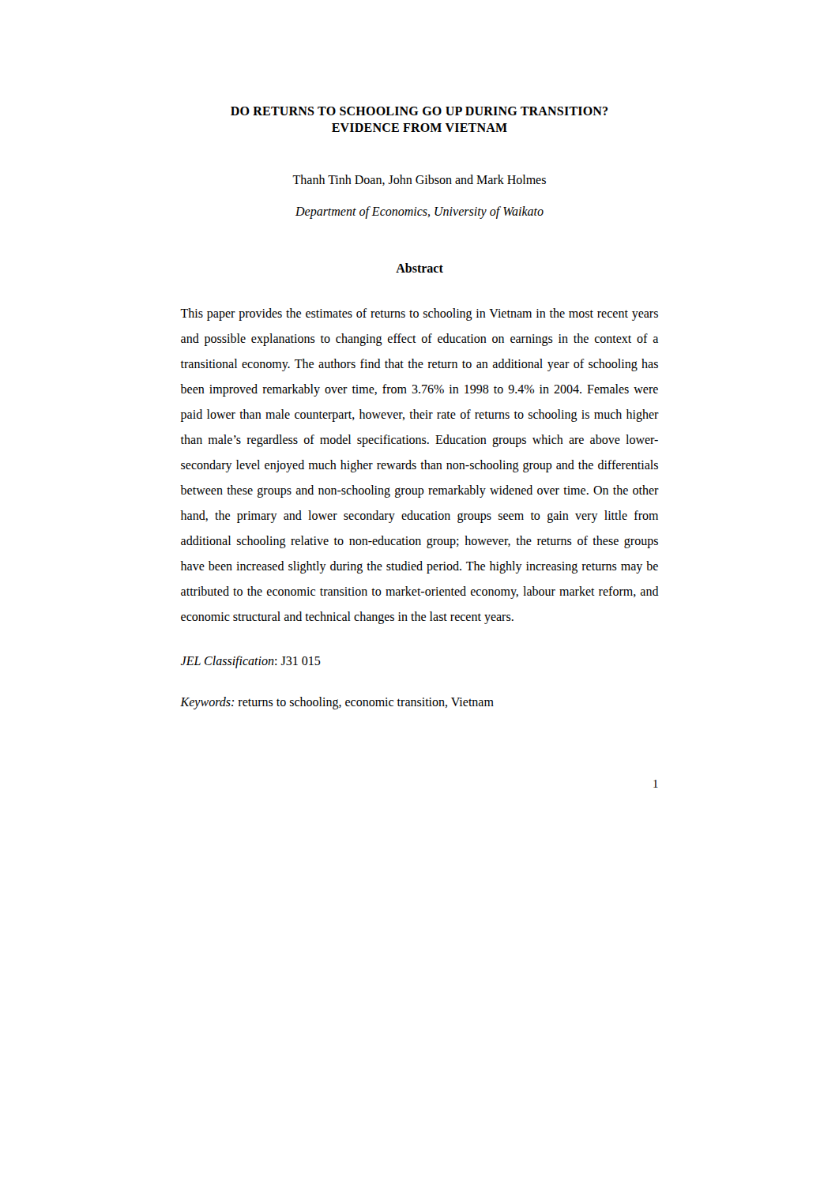Do Returns to Schooling Go Up During Transition?
Evidence from Vietnam
Thanh Tinh Doan, John Gibson and Mark Holmes
Department of Economics, University of Waikato
Abstract
This paper provides the estimates of returns to schooling in Vietnam in the most recent years and possible explanations to changing effect of education on earnings in the context of a transitional economy. The authors find that the return to an additional year of schooling has been improved remarkably over time, from 3.76% in 1998 to 9.4% in 2004. Females were paid lower than male counterpart, however, their rate of returns to schooling is much higher than male’s regardless of model specifications. Education groups which are above lower-secondary level enjoyed much higher rewards than non-schooling group and the differentials between these groups and non-schooling group remarkably widened over time. On the other hand, the primary and lower secondary education groups seem to gain very little from additional schooling relative to non-education group; however, the returns of these groups have been increased slightly during the studied period. The highly increasing returns may be attributed to the economic transition to market-oriented economy, labour market reform, and economic structural and technical changes in the last recent years.
JEL Classification: J31 015
Keywords: returns to schooling, economic transition, Vietnam
1